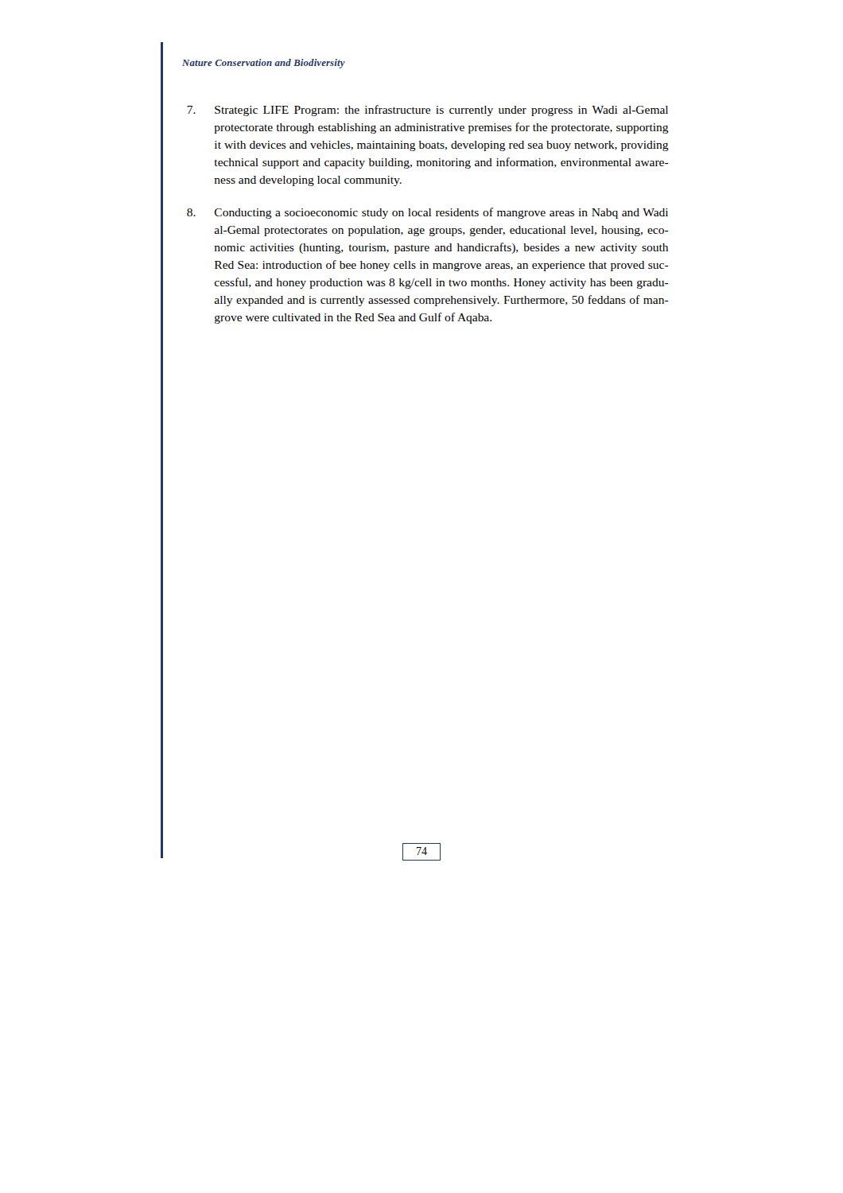Nature Conservation and Biodiversity
7. Strategic LIFE Program: the infrastructure is currently under progress in Wadi al-Gemal protectorate through establishing an administrative premises for the protectorate, supporting it with devices and vehicles, maintaining boats, developing red sea buoy network, providing technical support and capacity building, monitoring and information, environmental awareness and developing local community.
8. Conducting a socioeconomic study on local residents of mangrove areas in Nabq and Wadi al-Gemal protectorates on population, age groups, gender, educational level, housing, economic activities (hunting, tourism, pasture and handicrafts), besides a new activity south Red Sea: introduction of bee honey cells in mangrove areas, an experience that proved successful, and honey production was 8 kg/cell in two months. Honey activity has been gradually expanded and is currently assessed comprehensively. Furthermore, 50 feddans of mangrove were cultivated in the Red Sea and Gulf of Aqaba.
74